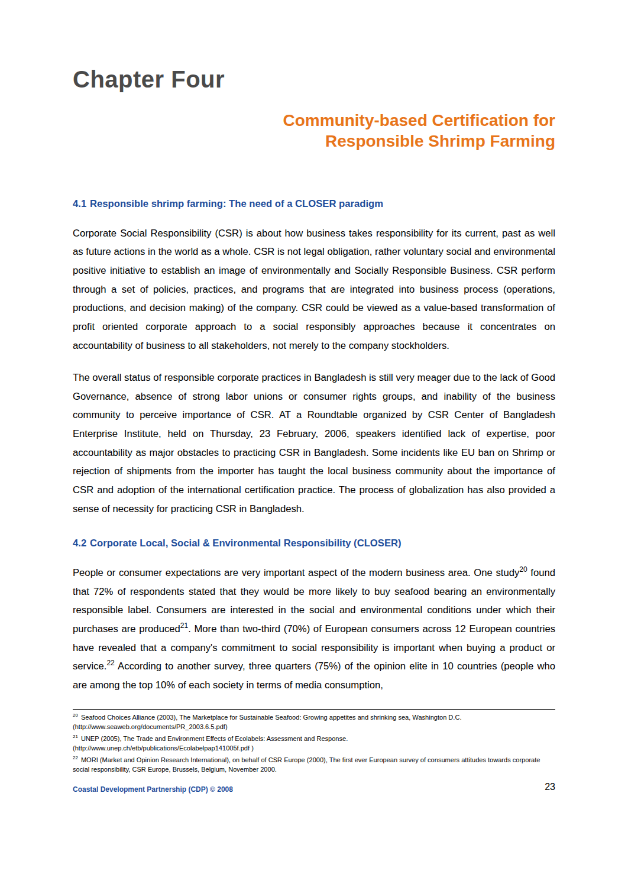Chapter Four
Community-based Certification for
Responsible Shrimp Farming
4.1 Responsible shrimp farming: The need of a CLOSER paradigm
Corporate Social Responsibility (CSR) is about how business takes responsibility for its current, past as well as future actions in the world as a whole. CSR is not legal obligation, rather voluntary social and environmental positive initiative to establish an image of environmentally and Socially Responsible Business. CSR perform through a set of policies, practices, and programs that are integrated into business process (operations, productions, and decision making) of the company. CSR could be viewed as a value-based transformation of profit oriented corporate approach to a social responsibly approaches because it concentrates on accountability of business to all stakeholders, not merely to the company stockholders.
The overall status of responsible corporate practices in Bangladesh is still very meager due to the lack of Good Governance, absence of strong labor unions or consumer rights groups, and inability of the business community to perceive importance of CSR. AT a Roundtable organized by CSR Center of Bangladesh Enterprise Institute, held on Thursday, 23 February, 2006, speakers identified lack of expertise, poor accountability as major obstacles to practicing CSR in Bangladesh. Some incidents like EU ban on Shrimp or rejection of shipments from the importer has taught the local business community about the importance of CSR and adoption of the international certification practice. The process of globalization has also provided a sense of necessity for practicing CSR in Bangladesh.
4.2 Corporate Local, Social & Environmental Responsibility (CLOSER)
People or consumer expectations are very important aspect of the modern business area. One study20 found that 72% of respondents stated that they would be more likely to buy seafood bearing an environmentally responsible label. Consumers are interested in the social and environmental conditions under which their purchases are produced21. More than two-third (70%) of European consumers across 12 European countries have revealed that a company's commitment to social responsibility is important when buying a product or service.22 According to another survey, three quarters (75%) of the opinion elite in 10 countries (people who are among the top 10% of each society in terms of media consumption,
20 Seafood Choices Alliance (2003), The Marketplace for Sustainable Seafood: Growing appetites and shrinking sea, Washington D.C. (http://www.seaweb.org/documents/PR_2003.6.5.pdf)
21 UNEP (2005), The Trade and Environment Effects of Ecolabels: Assessment and Response.
(http://www.unep.ch/etb/publications/Ecolabelpap141005f.pdf )
22 MORI (Market and Opinion Research International), on behalf of CSR Europe (2000), The first ever European survey of consumers attitudes towards corporate social responsibility, CSR Europe, Brussels, Belgium, November 2000.
Coastal Development Partnership (CDP) © 2008 23